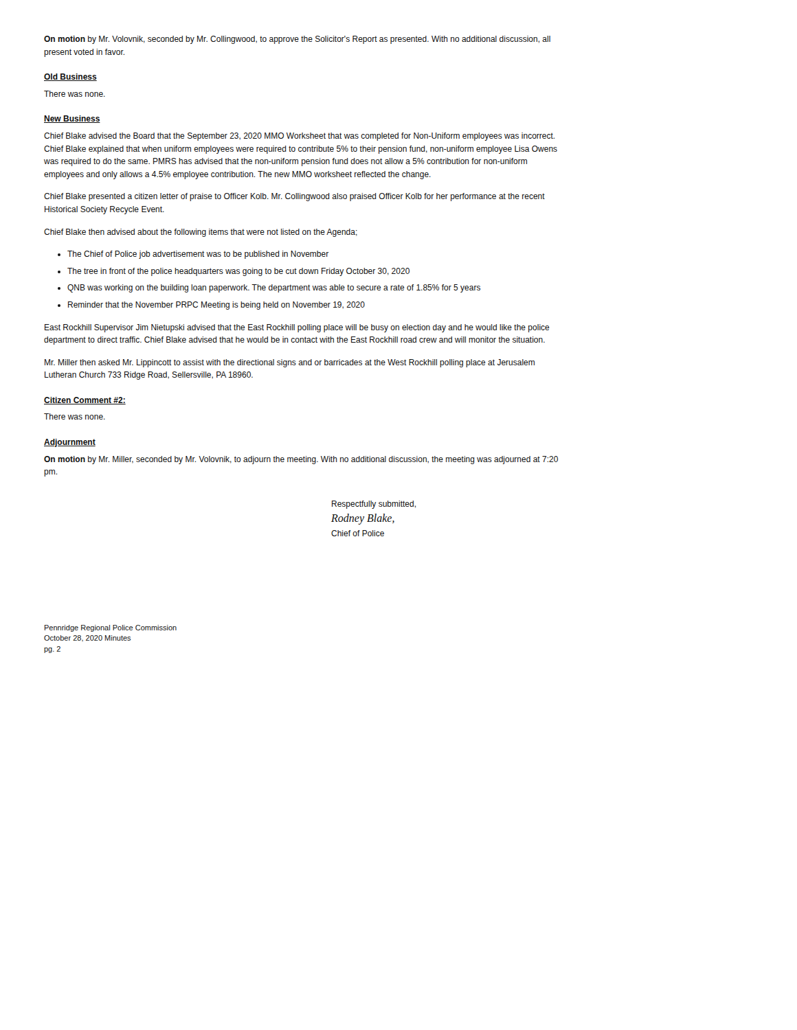On motion by Mr. Volovnik, seconded by Mr. Collingwood, to approve the Solicitor's Report as presented. With no additional discussion, all present voted in favor.
Old Business
There was none.
New Business
Chief Blake advised the Board that the September 23, 2020 MMO Worksheet that was completed for Non-Uniform employees was incorrect. Chief Blake explained that when uniform employees were required to contribute 5% to their pension fund, non-uniform employee Lisa Owens was required to do the same. PMRS has advised that the non-uniform pension fund does not allow a 5% contribution for non-uniform employees and only allows a 4.5% employee contribution. The new MMO worksheet reflected the change.
Chief Blake presented a citizen letter of praise to Officer Kolb. Mr. Collingwood also praised Officer Kolb for her performance at the recent Historical Society Recycle Event.
Chief Blake then advised about the following items that were not listed on the Agenda;
The Chief of Police job advertisement was to be published in November
The tree in front of the police headquarters was going to be cut down Friday October 30, 2020
QNB was working on the building loan paperwork. The department was able to secure a rate of 1.85% for 5 years
Reminder that the November PRPC Meeting is being held on November 19, 2020
East Rockhill Supervisor Jim Nietupski advised that the East Rockhill polling place will be busy on election day and he would like the police department to direct traffic. Chief Blake advised that he would be in contact with the East Rockhill road crew and will monitor the situation.
Mr. Miller then asked Mr. Lippincott to assist with the directional signs and or barricades at the West Rockhill polling place at Jerusalem Lutheran Church 733 Ridge Road, Sellersville, PA 18960.
Citizen Comment #2:
There was none.
Adjournment
On motion by Mr. Miller, seconded by Mr. Volovnik, to adjourn the meeting. With no additional discussion, the meeting was adjourned at 7:20 pm.
Respectfully submitted,
Rodney Blake,
Chief of Police
Pennridge Regional Police Commission
October 28, 2020 Minutes
pg. 2